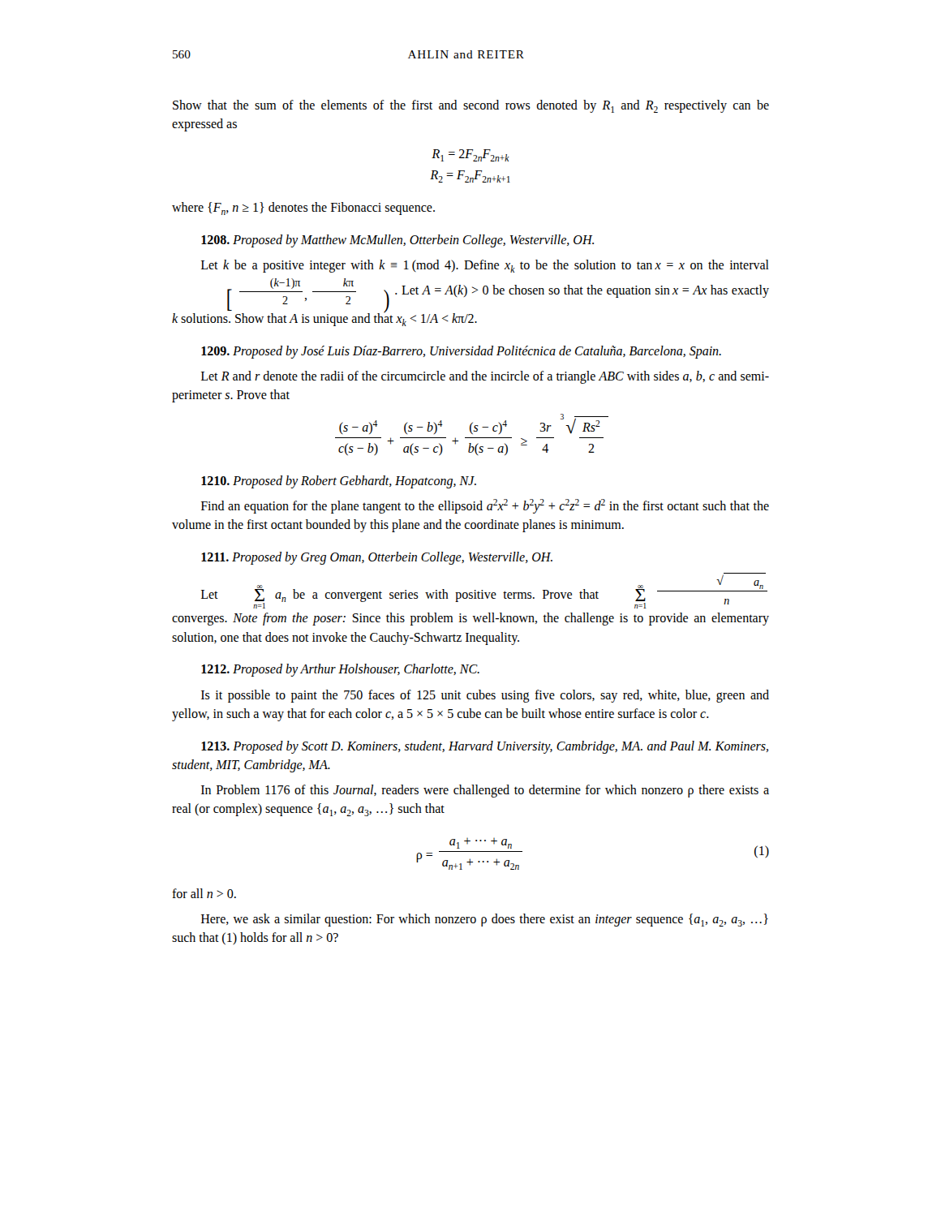560
AHLIN and REITER
Show that the sum of the elements of the first and second rows denoted by R1 and R2 respectively can be expressed as
R1 = 2F2nF2n+k R2 = F2nF2n+k+1
where {Fn, n ≥ 1} denotes the Fibonacci sequence.
1208. Proposed by Matthew McMullen, Otterbein College, Westerville, OH.
Let k be a positive integer with k ≡ 1 (mod 4). Define xk to be the solution to tan x = x on the interval [(k−1)π 2, kπ 2). Let A = A(k) > 0 be chosen so that the equation sin x = Ax has exactly k solutions. Show that A is unique and that xk < 1/A < kπ/2.
1209. Proposed by José Luis Díaz-Barrero, Universidad Politécnica de Cataluña, Barcelona, Spain.
Let R and r denote the radii of the circumcircle and the incircle of a triangle ABC with sides a, b, c and semi-perimeter s. Prove that
(s − a)4 c(s − b) + (s − b)4 a(s − c) + (s − c)4 b(s − a) ≥ 3r 4 3 Rs22
1210. Proposed by Robert Gebhardt, Hopatcong, NJ.
Find an equation for the plane tangent to the ellipsoid a2x2 + b2y2 + c2z2 = d2 in the first octant such that the volume in the first octant bounded by this plane and the coordinate planes is minimum.
1211. Proposed by Greg Oman, Otterbein College, Westerville, OH.
Let ∞Σn=1 an be a convergent series with positive terms. Prove that ∞Σn=1 an n converges. Note from the poser: Since this problem is well-known, the challenge is to provide an elementary solution, one that does not invoke the Cauchy-Schwartz Inequality.
1212. Proposed by Arthur Holshouser, Charlotte, NC.
Is it possible to paint the 750 faces of 125 unit cubes using five colors, say red, white, blue, green and yellow, in such a way that for each color c, a 5 × 5 × 5 cube can be built whose entire surface is color c.
1213. Proposed by Scott D. Kominers, student, Harvard University, Cambridge, MA. and Paul M. Kominers, student, MIT, Cambridge, MA.
In Problem 1176 of this Journal, readers were challenged to determine for which nonzero ρ there exists a real (or complex) sequence {a1, a2, a3, …} such that
ρ = a1 + ··· + an an+1 + ··· + a2n (1)
for all n > 0.
Here, we ask a similar question: For which nonzero ρ does there exist an integer sequence {a1, a2, a3, …} such that (1) holds for all n > 0?